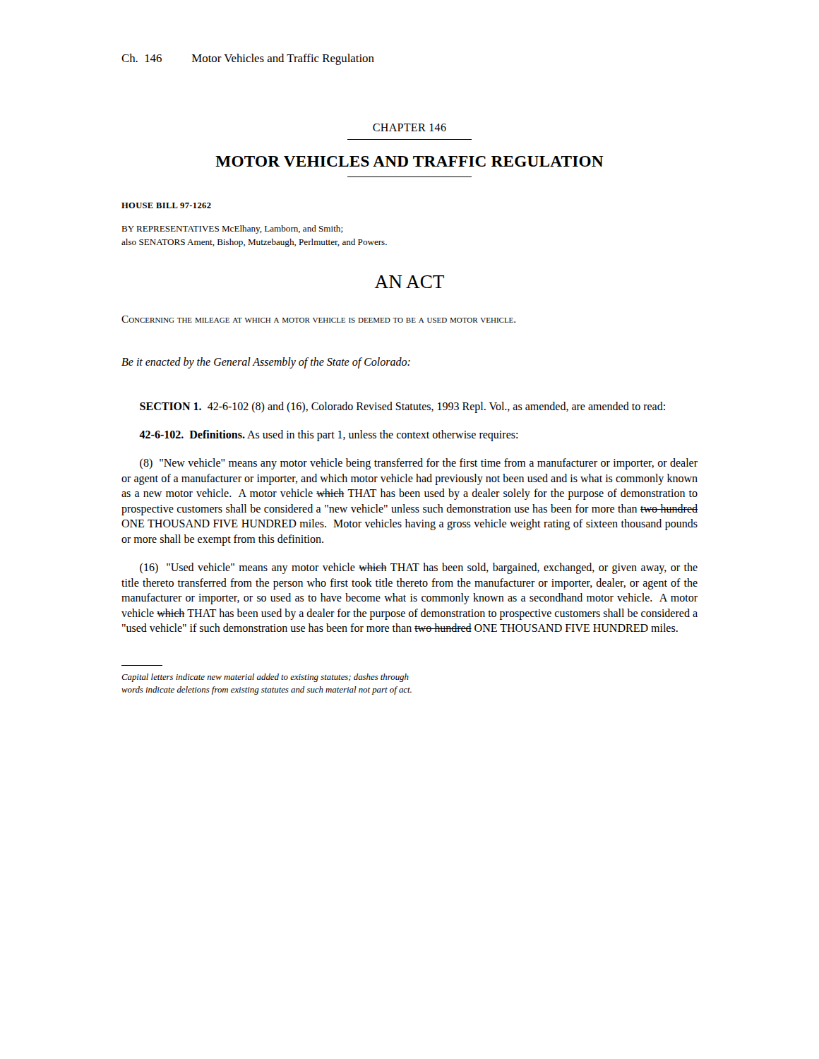Ch. 146 Motor Vehicles and Traffic Regulation
CHAPTER 146
MOTOR VEHICLES AND TRAFFIC REGULATION
HOUSE BILL 97-1262
BY REPRESENTATIVES McElhany, Lamborn, and Smith;
also SENATORS Ament, Bishop, Mutzebaugh, Perlmutter, and Powers.
AN ACT
Concerning the mileage at which a motor vehicle is deemed to be a used motor vehicle.
Be it enacted by the General Assembly of the State of Colorado:
SECTION 1. 42-6-102 (8) and (16), Colorado Revised Statutes, 1993 Repl. Vol., as amended, are amended to read:
42-6-102. Definitions. As used in this part 1, unless the context otherwise requires:
(8) "New vehicle" means any motor vehicle being transferred for the first time from a manufacturer or importer, or dealer or agent of a manufacturer or importer, and which motor vehicle had previously not been used and is what is commonly known as a new motor vehicle. A motor vehicle which THAT has been used by a dealer solely for the purpose of demonstration to prospective customers shall be considered a "new vehicle" unless such demonstration use has been for more than two hundred ONE THOUSAND FIVE HUNDRED miles. Motor vehicles having a gross vehicle weight rating of sixteen thousand pounds or more shall be exempt from this definition.
(16) "Used vehicle" means any motor vehicle which THAT has been sold, bargained, exchanged, or given away, or the title thereto transferred from the person who first took title thereto from the manufacturer or importer, dealer, or agent of the manufacturer or importer, or so used as to have become what is commonly known as a secondhand motor vehicle. A motor vehicle which THAT has been used by a dealer for the purpose of demonstration to prospective customers shall be considered a "used vehicle" if such demonstration use has been for more than two hundred ONE THOUSAND FIVE HUNDRED miles.
Capital letters indicate new material added to existing statutes; dashes through words indicate deletions from existing statutes and such material not part of act.